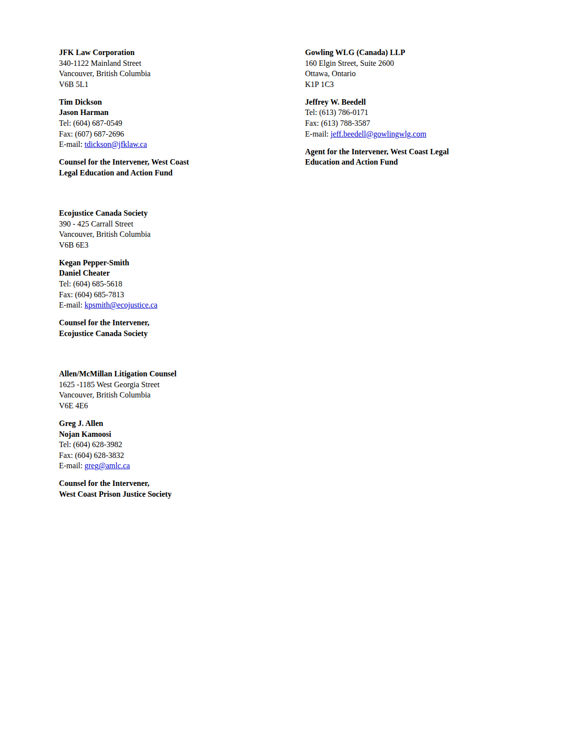JFK Law Corporation
340-1122 Mainland Street
Vancouver, British Columbia
V6B 5L1
Tim Dickson
Jason Harman
Tel: (604) 687-0549
Fax: (607) 687-2696
E-mail: tdickson@jfklaw.ca
Counsel for the Intervener, West Coast
Legal Education and Action Fund
Ecojustice Canada Society
390 - 425 Carrall Street
Vancouver, British Columbia
V6B 6E3
Kegan Pepper-Smith
Daniel Cheater
Tel: (604) 685-5618
Fax: (604) 685-7813
E-mail: kpsmith@ecojustice.ca
Counsel for the Intervener,
Ecojustice Canada Society
Allen/McMillan Litigation Counsel
1625 -1185 West Georgia Street
Vancouver, British Columbia
V6E 4E6
Greg J. Allen
Nojan Kamoosi
Tel: (604) 628-3982
Fax: (604) 628-3832
E-mail: greg@amlc.ca
Counsel for the Intervener,
West Coast Prison Justice Society
Gowling WLG (Canada) LLP
160 Elgin Street, Suite 2600
Ottawa, Ontario
K1P 1C3
Jeffrey W. Beedell
Tel: (613) 786-0171
Fax: (613) 788-3587
E-mail: jeff.beedell@gowlingwlg.com
Agent for the Intervener, West Coast Legal
Education and Action Fund